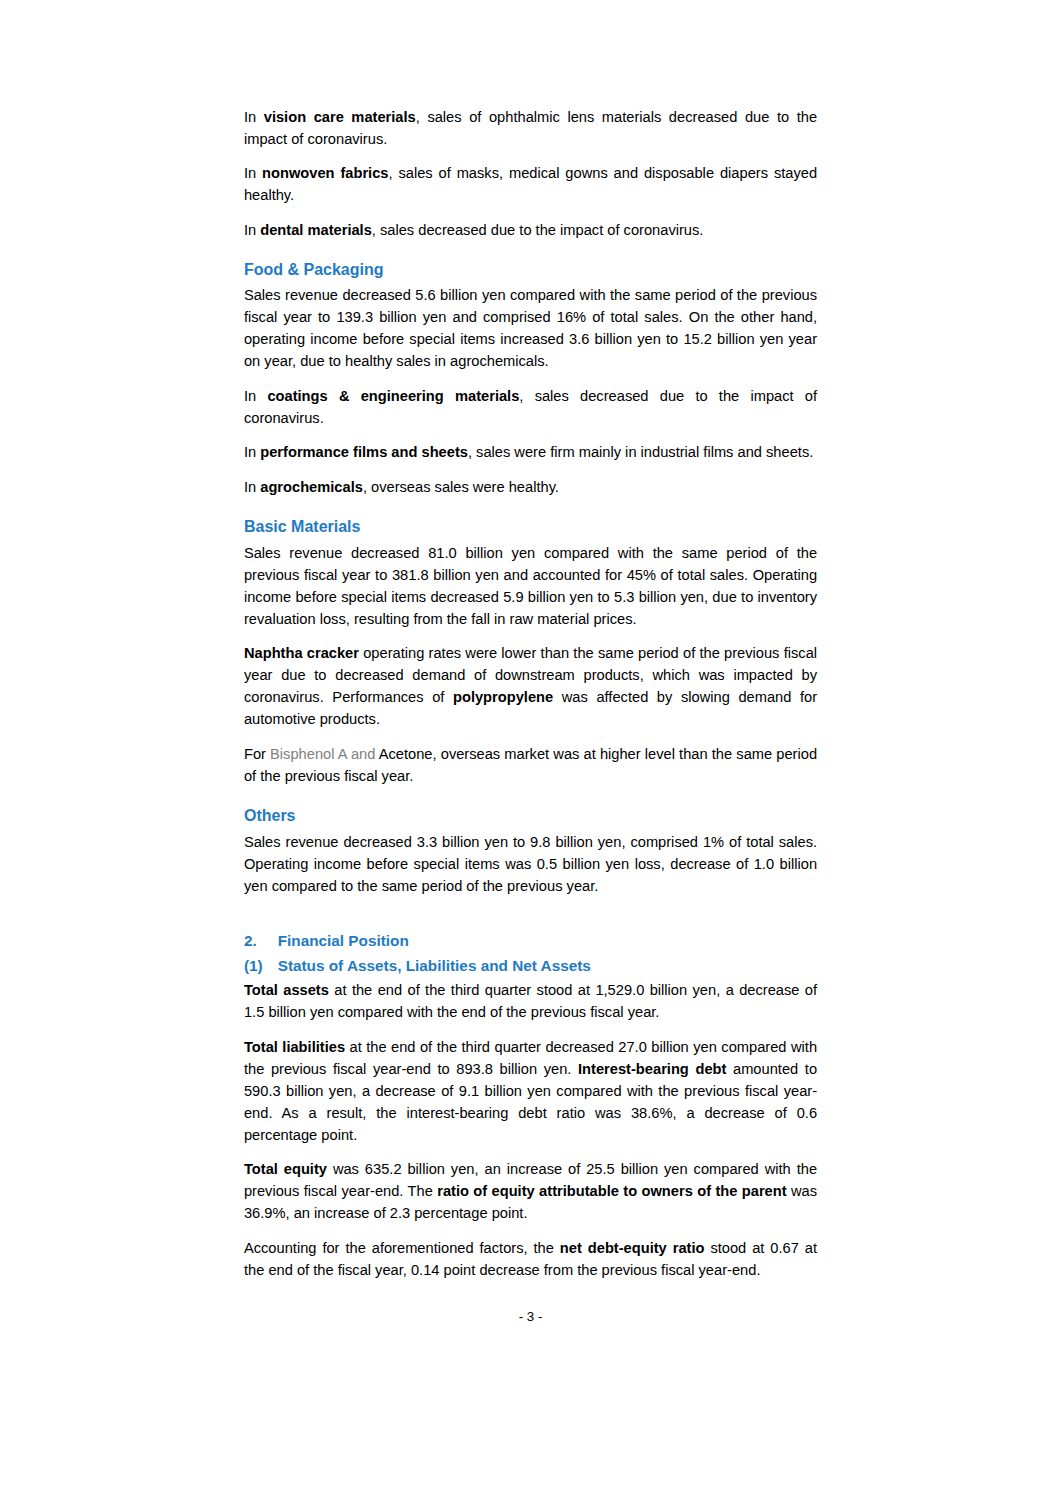In vision care materials, sales of ophthalmic lens materials decreased due to the impact of coronavirus.
In nonwoven fabrics, sales of masks, medical gowns and disposable diapers stayed healthy.
In dental materials, sales decreased due to the impact of coronavirus.
Food & Packaging
Sales revenue decreased 5.6 billion yen compared with the same period of the previous fiscal year to 139.3 billion yen and comprised 16% of total sales. On the other hand, operating income before special items increased 3.6 billion yen to 15.2 billion yen year on year, due to healthy sales in agrochemicals.
In coatings & engineering materials, sales decreased due to the impact of coronavirus.
In performance films and sheets, sales were firm mainly in industrial films and sheets.
In agrochemicals, overseas sales were healthy.
Basic Materials
Sales revenue decreased 81.0 billion yen compared with the same period of the previous fiscal year to 381.8 billion yen and accounted for 45% of total sales. Operating income before special items decreased 5.9 billion yen to 5.3 billion yen, due to inventory revaluation loss, resulting from the fall in raw material prices.
Naphtha cracker operating rates were lower than the same period of the previous fiscal year due to decreased demand of downstream products, which was impacted by coronavirus. Performances of polypropylene was affected by slowing demand for automotive products.
For Bisphenol A and Acetone, overseas market was at higher level than the same period of the previous fiscal year.
Others
Sales revenue decreased 3.3 billion yen to 9.8 billion yen, comprised 1% of total sales. Operating income before special items was 0.5 billion yen loss, decrease of 1.0 billion yen compared to the same period of the previous year.
2. Financial Position
(1) Status of Assets, Liabilities and Net Assets
Total assets at the end of the third quarter stood at 1,529.0 billion yen, a decrease of 1.5 billion yen compared with the end of the previous fiscal year.
Total liabilities at the end of the third quarter decreased 27.0 billion yen compared with the previous fiscal year-end to 893.8 billion yen. Interest-bearing debt amounted to 590.3 billion yen, a decrease of 9.1 billion yen compared with the previous fiscal year-end. As a result, the interest-bearing debt ratio was 38.6%, a decrease of 0.6 percentage point.
Total equity was 635.2 billion yen, an increase of 25.5 billion yen compared with the previous fiscal year-end. The ratio of equity attributable to owners of the parent was 36.9%, an increase of 2.3 percentage point.
Accounting for the aforementioned factors, the net debt-equity ratio stood at 0.67 at the end of the fiscal year, 0.14 point decrease from the previous fiscal year-end.
- 3 -